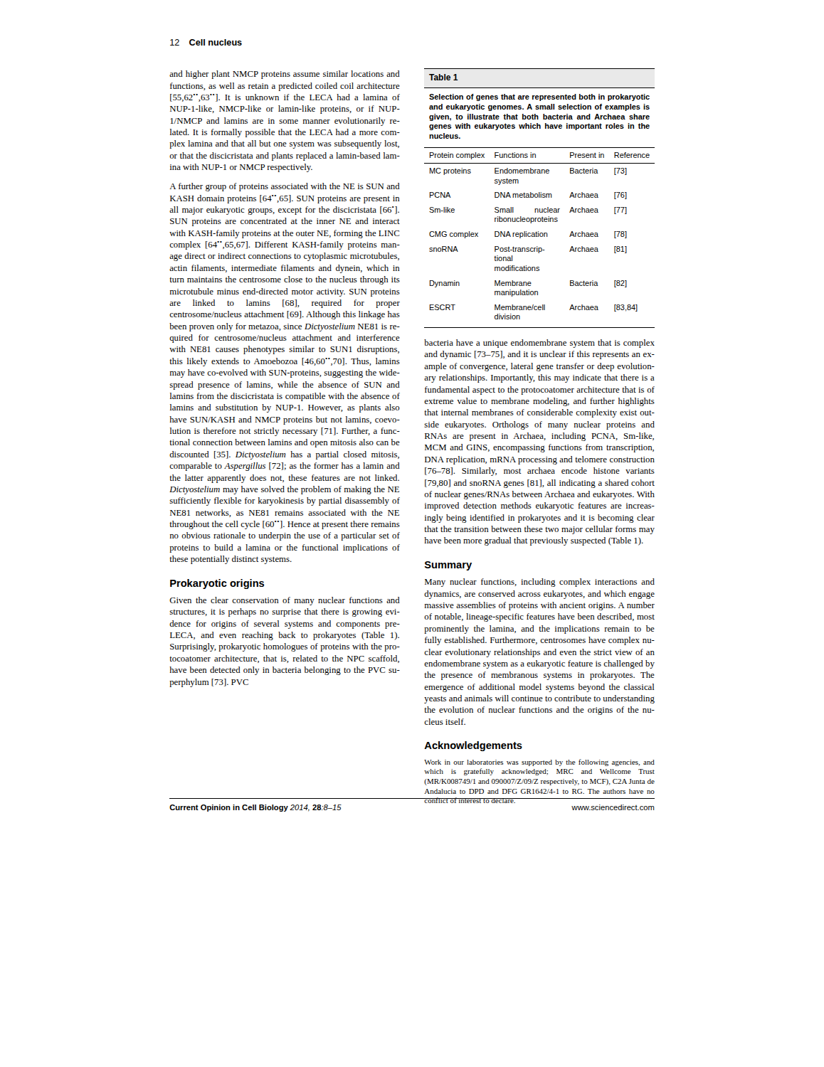12 Cell nucleus
and higher plant NMCP proteins assume similar locations and functions, as well as retain a predicted coiled coil architecture [55,62••,63••]. It is unknown if the LECA had a lamina of NUP-1-like, NMCP-like or lamin-like proteins, or if NUP-1/NMCP and lamins are in some manner evolutionarily related. It is formally possible that the LECA had a more complex lamina and that all but one system was subsequently lost, or that the discicristata and plants replaced a lamin-based lamina with NUP-1 or NMCP respectively.
A further group of proteins associated with the NE is SUN and KASH domain proteins [64••,65]. SUN proteins are present in all major eukaryotic groups, except for the discicristata [66•]. SUN proteins are concentrated at the inner NE and interact with KASH-family proteins at the outer NE, forming the LINC complex [64••,65,67]. Different KASH-family proteins manage direct or indirect connections to cytoplasmic microtubules, actin filaments, intermediate filaments and dynein, which in turn maintains the centrosome close to the nucleus through its microtubule minus end-directed motor activity. SUN proteins are linked to lamins [68], required for proper centrosome/nucleus attachment [69]. Although this linkage has been proven only for metazoa, since Dictyostelium NE81 is required for centrosome/nucleus attachment and interference with NE81 causes phenotypes similar to SUN1 disruptions, this likely extends to Amoebozoa [46,60••,70]. Thus, lamins may have co-evolved with SUN-proteins, suggesting the widespread presence of lamins, while the absence of SUN and lamins from the discicristata is compatible with the absence of lamins and substitution by NUP-1. However, as plants also have SUN/KASH and NMCP proteins but not lamins, coevolution is therefore not strictly necessary [71]. Further, a functional connection between lamins and open mitosis also can be discounted [35]. Dictyostelium has a partial closed mitosis, comparable to Aspergillus [72]; as the former has a lamin and the latter apparently does not, these features are not linked. Dictyostelium may have solved the problem of making the NE sufficiently flexible for karyokinesis by partial disassembly of NE81 networks, as NE81 remains associated with the NE throughout the cell cycle [60••]. Hence at present there remains no obvious rationale to underpin the use of a particular set of proteins to build a lamina or the functional implications of these potentially distinct systems.
Prokaryotic origins
Given the clear conservation of many nuclear functions and structures, it is perhaps no surprise that there is growing evidence for origins of several systems and components pre-LECA, and even reaching back to prokaryotes (Table 1). Surprisingly, prokaryotic homologues of proteins with the protocoatomer architecture, that is, related to the NPC scaffold, have been detected only in bacteria belonging to the PVC superphylum [73]. PVC
Table 1
Selection of genes that are represented both in prokaryotic and eukaryotic genomes. A small selection of examples is given, to illustrate that both bacteria and Archaea share genes with eukaryotes which have important roles in the nucleus.
| Protein complex | Functions in | Present in | Reference |
| --- | --- | --- | --- |
| MC proteins | Endomembrane system | Bacteria | [73] |
| PCNA | DNA metabolism | Archaea | [76] |
| Sm-like | Small nuclear ribonucleoproteins | Archaea | [77] |
| CMG complex | DNA replication | Archaea | [78] |
| snoRNA | Post-transcriptional modifications | Archaea | [81] |
| Dynamin | Membrane manipulation | Bacteria | [82] |
| ESCRT | Membrane/cell division | Archaea | [83,84] |
bacteria have a unique endomembrane system that is complex and dynamic [73–75], and it is unclear if this represents an example of convergence, lateral gene transfer or deep evolutionary relationships. Importantly, this may indicate that there is a fundamental aspect to the protocoatomer architecture that is of extreme value to membrane modeling, and further highlights that internal membranes of considerable complexity exist outside eukaryotes. Orthologs of many nuclear proteins and RNAs are present in Archaea, including PCNA, Sm-like, MCM and GINS, encompassing functions from transcription, DNA replication, mRNA processing and telomere construction [76–78]. Similarly, most archaea encode histone variants [79,80] and snoRNA genes [81], all indicating a shared cohort of nuclear genes/RNAs between Archaea and eukaryotes. With improved detection methods eukaryotic features are increasingly being identified in prokaryotes and it is becoming clear that the transition between these two major cellular forms may have been more gradual that previously suspected (Table 1).
Summary
Many nuclear functions, including complex interactions and dynamics, are conserved across eukaryotes, and which engage massive assemblies of proteins with ancient origins. A number of notable, lineage-specific features have been described, most prominently the lamina, and the implications remain to be fully established. Furthermore, centrosomes have complex nuclear evolutionary relationships and even the strict view of an endomembrane system as a eukaryotic feature is challenged by the presence of membranous systems in prokaryotes. The emergence of additional model systems beyond the classical yeasts and animals will continue to contribute to understanding the evolution of nuclear functions and the origins of the nucleus itself.
Acknowledgements
Work in our laboratories was supported by the following agencies, and which is gratefully acknowledged; MRC and Wellcome Trust (MR/K008749/1 and 090007/Z/09/Z respectively, to MCF), C2A Junta de Andalucia to DPD and DFG GR1642/4-1 to RG. The authors have no conflict of interest to declare.
Current Opinion in Cell Biology 2014, 28:8–15
www.sciencedirect.com